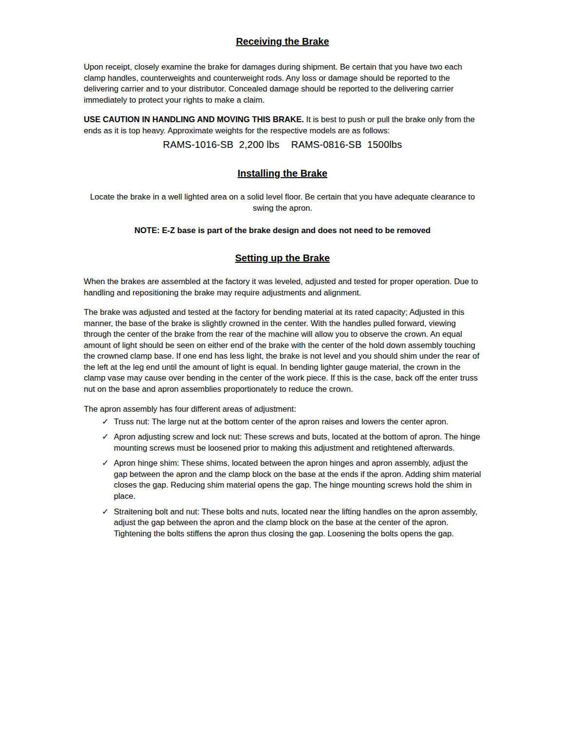Receiving the Brake
Upon receipt, closely examine the brake for damages during shipment. Be certain that you have two each clamp handles, counterweights and counterweight rods. Any loss or damage should be reported to the delivering carrier and to your distributor. Concealed damage should be reported to the delivering carrier immediately to protect your rights to make a claim.
USE CAUTION IN HANDLING AND MOVING THIS BRAKE. It is best to push or pull the brake only from the ends as it is top heavy. Approximate weights for the respective models are as follows:
RAMS-1016-SB 2,200 lbs RAMS-0816-SB 1500lbs
Installing the Brake
Locate the brake in a well lighted area on a solid level floor. Be certain that you have adequate clearance to swing the apron.
NOTE: E-Z base is part of the brake design and does not need to be removed
Setting up the Brake
When the brakes are assembled at the factory it was leveled, adjusted and tested for proper operation. Due to handling and repositioning the brake may require adjustments and alignment.
The brake was adjusted and tested at the factory for bending material at its rated capacity; Adjusted in this manner, the base of the brake is slightly crowned in the center. With the handles pulled forward, viewing through the center of the brake from the rear of the machine will allow you to observe the crown. An equal amount of light should be seen on either end of the brake with the center of the hold down assembly touching the crowned clamp base. If one end has less light, the brake is not level and you should shim under the rear of the left at the leg end until the amount of light is equal. In bending lighter gauge material, the crown in the clamp vase may cause over bending in the center of the work piece. If this is the case, back off the enter truss nut on the base and apron assemblies proportionately to reduce the crown.
The apron assembly has four different areas of adjustment:
Truss nut: The large nut at the bottom center of the apron raises and lowers the center apron.
Apron adjusting screw and lock nut: These screws and buts, located at the bottom of apron. The hinge mounting screws must be loosened prior to making this adjustment and retightened afterwards.
Apron hinge shim: These shims, located between the apron hinges and apron assembly, adjust the gap between the apron and the clamp block on the base at the ends if the apron. Adding shim material closes the gap. Reducing shim material opens the gap. The hinge mounting screws hold the shim in place.
Straitening bolt and nut: These bolts and nuts, located near the lifting handles on the apron assembly, adjust the gap between the apron and the clamp block on the base at the center of the apron. Tightening the bolts stiffens the apron thus closing the gap. Loosening the bolts opens the gap.